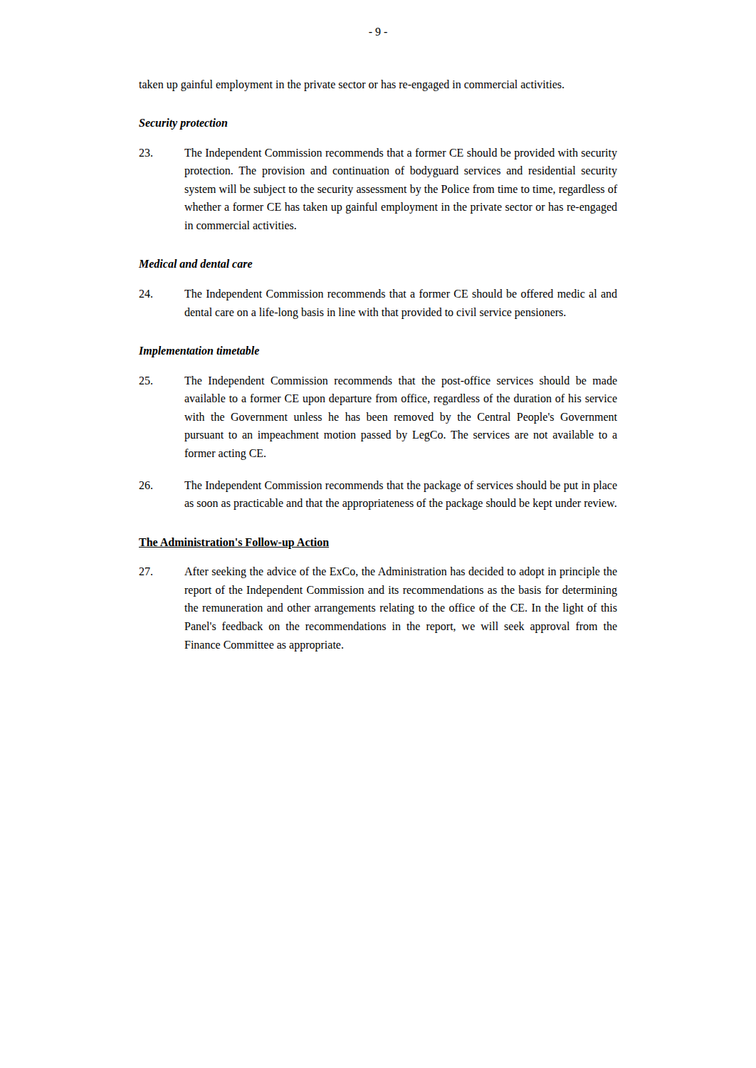- 9 -
taken up gainful employment in the private sector or has re-engaged in commercial activities.
Security protection
23.
The Independent Commission recommends that a former CE should be provided with security protection. The provision and continuation of bodyguard services and residential security system will be subject to the security assessment by the Police from time to time, regardless of whether a former CE has taken up gainful employment in the private sector or has re-engaged in commercial activities.
Medical and dental care
24.
The Independent Commission recommends that a former CE should be offered medic al and dental care on a life-long basis in line with that provided to civil service pensioners.
Implementation timetable
25.
The Independent Commission recommends that the post-office services should be made available to a former CE upon departure from office, regardless of the duration of his service with the Government unless he has been removed by the Central People's Government pursuant to an impeachment motion passed by LegCo. The services are not available to a former acting CE.
26.
The Independent Commission recommends that the package of services should be put in place as soon as practicable and that the appropriateness of the package should be kept under review.
The Administration's Follow-up Action
27.
After seeking the advice of the ExCo, the Administration has decided to adopt in principle the report of the Independent Commission and its recommendations as the basis for determining the remuneration and other arrangements relating to the office of the CE. In the light of this Panel's feedback on the recommendations in the report, we will seek approval from the Finance Committee as appropriate.